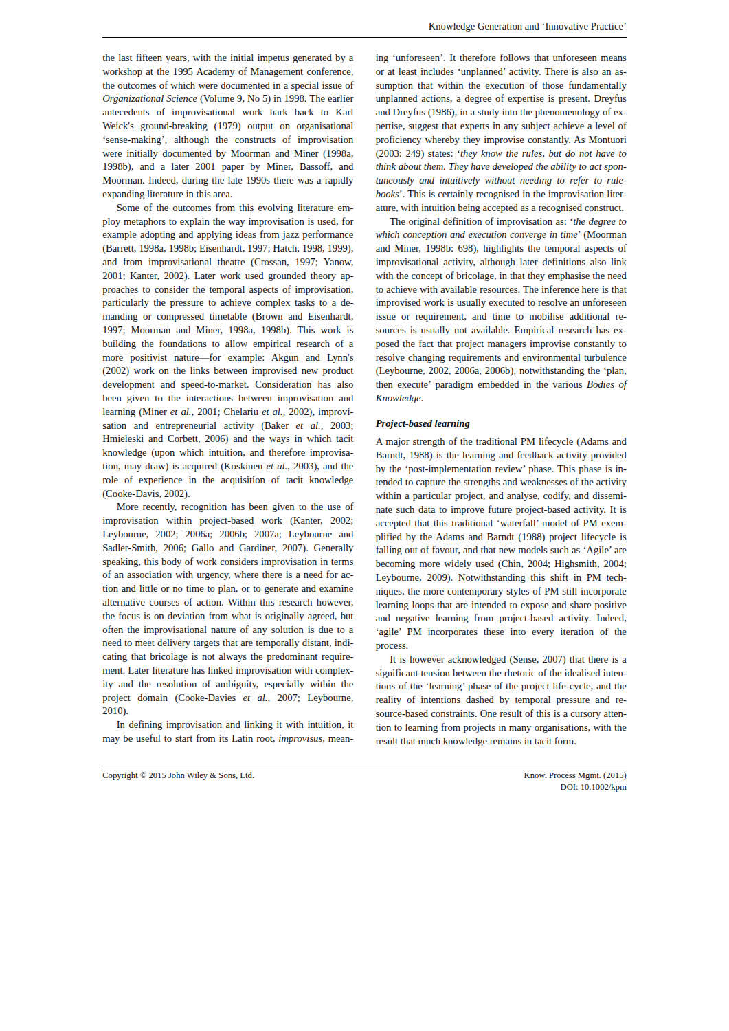Knowledge Generation and ‘Innovative Practice’
the last fifteen years, with the initial impetus generated by a workshop at the 1995 Academy of Management conference, the outcomes of which were documented in a special issue of Organizational Science (Volume 9, No 5) in 1998. The earlier antecedents of improvisational work hark back to Karl Weick's ground-breaking (1979) output on organisational ‘sense-making’, although the constructs of improvisation were initially documented by Moorman and Miner (1998a, 1998b), and a later 2001 paper by Miner, Bassoff, and Moorman. Indeed, during the late 1990s there was a rapidly expanding literature in this area.
Some of the outcomes from this evolving literature employ metaphors to explain the way improvisation is used, for example adopting and applying ideas from jazz performance (Barrett, 1998a, 1998b; Eisenhardt, 1997; Hatch, 1998, 1999), and from improvisational theatre (Crossan, 1997; Yanow, 2001; Kanter, 2002). Later work used grounded theory approaches to consider the temporal aspects of improvisation, particularly the pressure to achieve complex tasks to a demanding or compressed timetable (Brown and Eisenhardt, 1997; Moorman and Miner, 1998a, 1998b). This work is building the foundations to allow empirical research of a more positivist nature—for example: Akgun and Lynn's (2002) work on the links between improvised new product development and speed-to-market. Consideration has also been given to the interactions between improvisation and learning (Miner et al., 2001; Chelariu et al., 2002), improvisation and entrepreneurial activity (Baker et al., 2003; Hmieleski and Corbett, 2006) and the ways in which tacit knowledge (upon which intuition, and therefore improvisation, may draw) is acquired (Koskinen et al., 2003), and the role of experience in the acquisition of tacit knowledge (Cooke-Davis, 2002).
More recently, recognition has been given to the use of improvisation within project-based work (Kanter, 2002; Leybourne, 2002; 2006a; 2006b; 2007a; Leybourne and Sadler-Smith, 2006; Gallo and Gardiner, 2007). Generally speaking, this body of work considers improvisation in terms of an association with urgency, where there is a need for action and little or no time to plan, or to generate and examine alternative courses of action. Within this research however, the focus is on deviation from what is originally agreed, but often the improvisational nature of any solution is due to a need to meet delivery targets that are temporally distant, indicating that bricolage is not always the predominant requirement. Later literature has linked improvisation with complexity and the resolution of ambiguity, especially within the project domain (Cooke-Davies et al., 2007; Leybourne, 2010).
In defining improvisation and linking it with intuition, it may be useful to start from its Latin root, improvisus, meaning ‘unforeseen’. It therefore follows that unforeseen means or at least includes ‘unplanned’ activity. There is also an assumption that within the execution of those fundamentally unplanned actions, a degree of expertise is present. Dreyfus and Dreyfus (1986), in a study into the phenomenology of expertise, suggest that experts in any subject achieve a level of proficiency whereby they improvise constantly. As Montuori (2003: 249) states: ‘they know the rules, but do not have to think about them. They have developed the ability to act spontaneously and intuitively without needing to refer to rulebooks’. This is certainly recognised in the improvisation literature, with intuition being accepted as a recognised construct.
The original definition of improvisation as: ‘the degree to which conception and execution converge in time’ (Moorman and Miner, 1998b: 698), highlights the temporal aspects of improvisational activity, although later definitions also link with the concept of bricolage, in that they emphasise the need to achieve with available resources. The inference here is that improvised work is usually executed to resolve an unforeseen issue or requirement, and time to mobilise additional resources is usually not available. Empirical research has exposed the fact that project managers improvise constantly to resolve changing requirements and environmental turbulence (Leybourne, 2002, 2006a, 2006b), notwithstanding the ‘plan, then execute’ paradigm embedded in the various Bodies of Knowledge.
Project-based learning
A major strength of the traditional PM lifecycle (Adams and Barndt, 1988) is the learning and feedback activity provided by the ‘post-implementation review’ phase. This phase is intended to capture the strengths and weaknesses of the activity within a particular project, and analyse, codify, and disseminate such data to improve future project-based activity. It is accepted that this traditional ‘waterfall’ model of PM exemplified by the Adams and Barndt (1988) project lifecycle is falling out of favour, and that new models such as ‘Agile’ are becoming more widely used (Chin, 2004; Highsmith, 2004; Leybourne, 2009). Notwithstanding this shift in PM techniques, the more contemporary styles of PM still incorporate learning loops that are intended to expose and share positive and negative learning from project-based activity. Indeed, ‘agile’ PM incorporates these into every iteration of the process.
It is however acknowledged (Sense, 2007) that there is a significant tension between the rhetoric of the idealised intentions of the ‘learning’ phase of the project life-cycle, and the reality of intentions dashed by temporal pressure and resource-based constraints. One result of this is a cursory attention to learning from projects in many organisations, with the result that much knowledge remains in tacit form.
Copyright © 2015 John Wiley & Sons, Ltd.
Know. Process Mgmt. (2015)
DOI: 10.1002/kpm